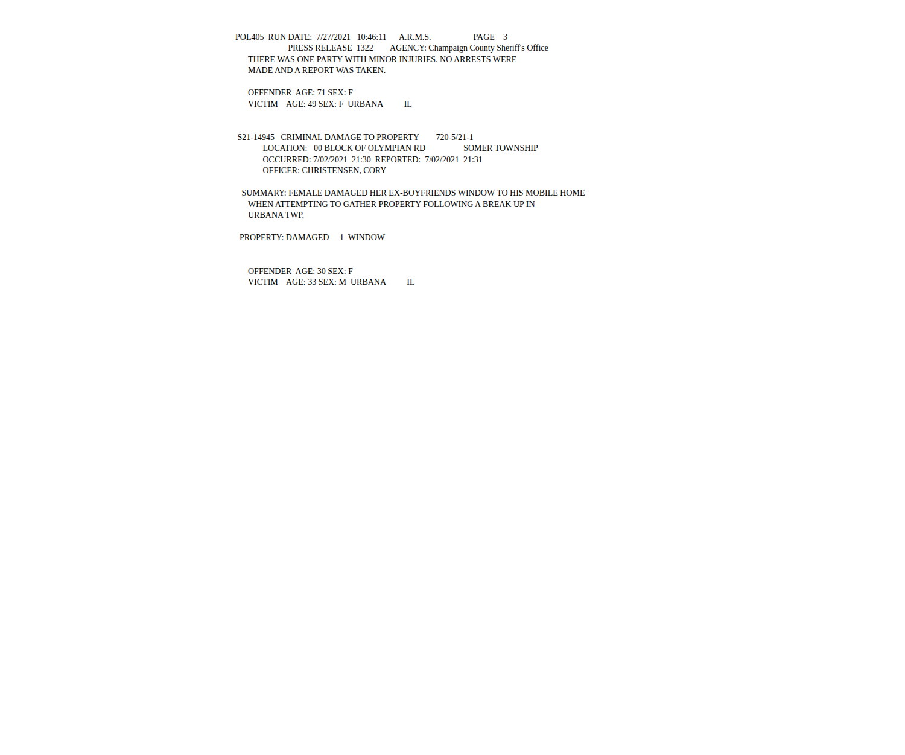POL405  RUN DATE:  7/27/2021   10:46:11      A.R.M.S.                    PAGE    3
                         PRESS RELEASE  1322        AGENCY: Champaign County Sheriff's Office
      THERE WAS ONE PARTY WITH MINOR INJURIES. NO ARRESTS WERE
      MADE AND A REPORT WAS TAKEN.

      OFFENDER  AGE: 71 SEX: F
      VICTIM    AGE: 49 SEX: F  URBANA          IL


 S21-14945   CRIMINAL DAMAGE TO PROPERTY        720-5/21-1
             LOCATION:   00 BLOCK OF OLYMPIAN RD                  SOMER TOWNSHIP
             OCCURRED: 7/02/2021  21:30  REPORTED:  7/02/2021  21:31
             OFFICER: CHRISTENSEN, CORY

   SUMMARY: FEMALE DAMAGED HER EX-BOYFRIENDS WINDOW TO HIS MOBILE HOME
      WHEN ATTEMPTING TO GATHER PROPERTY FOLLOWING A BREAK UP IN
      URBANA TWP.

  PROPERTY: DAMAGED     1  WINDOW


      OFFENDER  AGE: 30 SEX: F
      VICTIM    AGE: 33 SEX: M  URBANA          IL